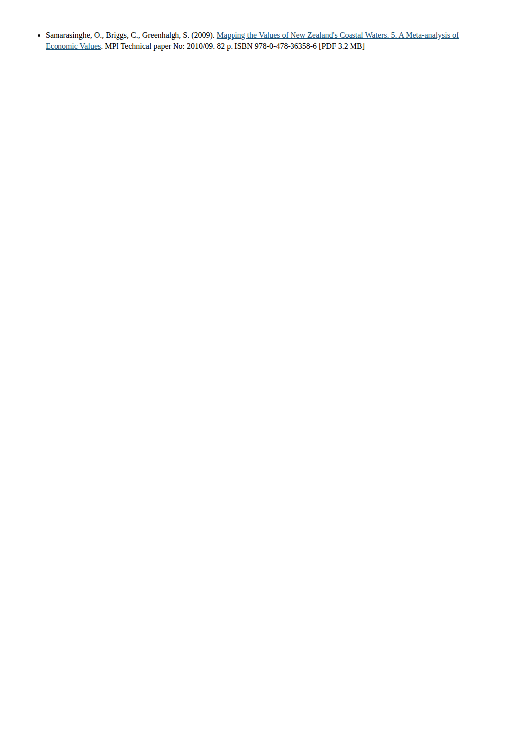Samarasinghe, O., Briggs, C., Greenhalgh, S. (2009). Mapping the Values of New Zealand's Coastal Waters. 5. A Meta-analysis of Economic Values. MPI Technical paper No: 2010/09. 82 p. ISBN 978-0-478-36358-6 [PDF 3.2 MB]